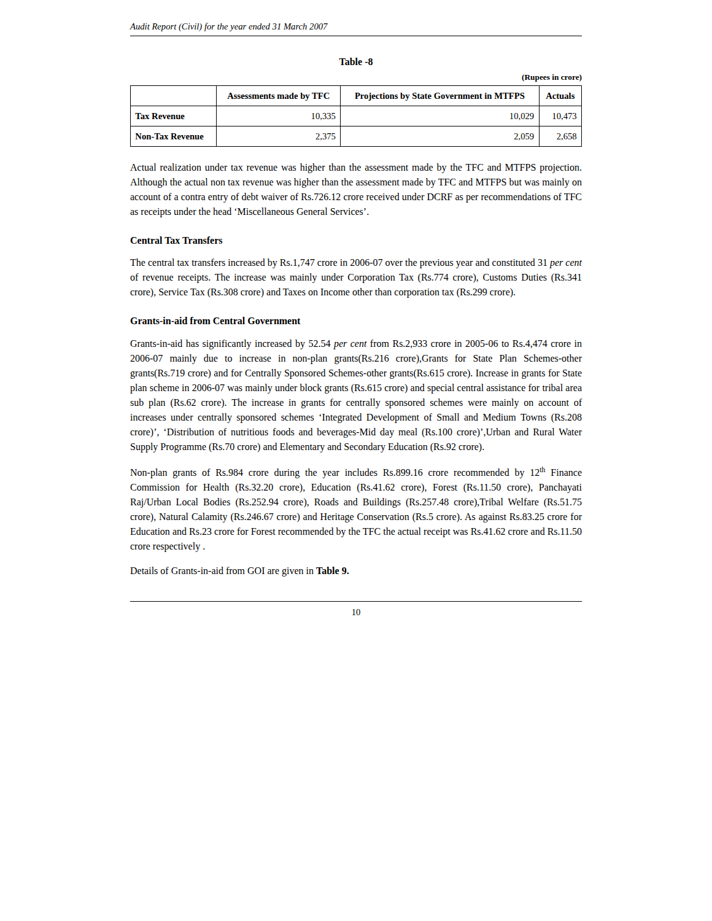Audit Report (Civil) for the year ended 31 March 2007
Table -8
(Rupees in crore)
| | Assessments made by TFC | Projections by State Government in MTFPS | Actuals |
| --- | --- | --- | --- |
| Tax Revenue | 10,335 | 10,029 | 10,473 |
| Non-Tax Revenue | 2,375 | 2,059 | 2,658 |
Actual realization under tax revenue was higher than the assessment made by the TFC and MTFPS projection. Although the actual non tax revenue was higher than the assessment made by TFC and MTFPS but was mainly on account of a contra entry of debt waiver of Rs.726.12 crore received under DCRF as per recommendations of TFC as receipts under the head ‘Miscellaneous General Services’.
Central Tax Transfers
The central tax transfers increased by Rs.1,747 crore in 2006-07 over the previous year and constituted 31 per cent of revenue receipts. The increase was mainly under Corporation Tax (Rs.774 crore), Customs Duties (Rs.341 crore), Service Tax (Rs.308 crore) and Taxes on Income other than corporation tax (Rs.299 crore).
Grants-in-aid from Central Government
Grants-in-aid has significantly increased by 52.54 per cent from Rs.2,933 crore in 2005-06 to Rs.4,474 crore in 2006-07 mainly due to increase in non-plan grants(Rs.216 crore),Grants for State Plan Schemes-other grants(Rs.719 crore) and for Centrally Sponsored Schemes-other grants(Rs.615 crore). Increase in grants for State plan scheme in 2006-07 was mainly under block grants (Rs.615 crore) and special central assistance for tribal area sub plan (Rs.62 crore). The increase in grants for centrally sponsored schemes were mainly on account of increases under centrally sponsored schemes ‘Integrated Development of Small and Medium Towns (Rs.208 crore)’, ‘Distribution of nutritious foods and beverages-Mid day meal (Rs.100 crore)’,Urban and Rural Water Supply Programme (Rs.70 crore) and Elementary and Secondary Education (Rs.92 crore).
Non-plan grants of Rs.984 crore during the year includes Rs.899.16 crore recommended by 12th Finance Commission for Health (Rs.32.20 crore), Education (Rs.41.62 crore), Forest (Rs.11.50 crore), Panchayati Raj/Urban Local Bodies (Rs.252.94 crore), Roads and Buildings (Rs.257.48 crore),Tribal Welfare (Rs.51.75 crore), Natural Calamity (Rs.246.67 crore) and Heritage Conservation (Rs.5 crore). As against Rs.83.25 crore for Education and Rs.23 crore for Forest recommended by the TFC the actual receipt was Rs.41.62 crore and Rs.11.50 crore respectively .
Details of Grants-in-aid from GOI are given in Table 9.
10